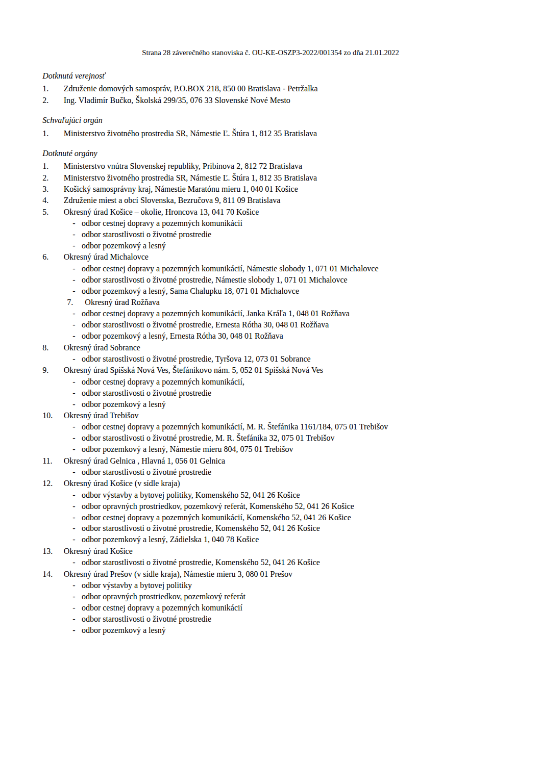Strana 28 záverečného stanoviska č. OU-KE-OSZP3-2022/001354 zo dňa 21.01.2022
Dotknutá verejnosť
1. Združenie domových samospráv, P.O.BOX 218, 850 00 Bratislava - Petržalka
2. Ing. Vladimír Bučko, Školská 299/35, 076 33 Slovenské Nové Mesto
Schvaľujúci orgán
1. Ministerstvo životného prostredia SR, Námestie Ľ. Štúra 1, 812 35 Bratislava
Dotknuté orgány
1. Ministerstvo vnútra Slovenskej republiky, Pribinova 2, 812 72 Bratislava
2. Ministerstvo životného prostredia SR, Námestie Ľ. Štúra 1, 812 35 Bratislava
3. Košický samosprávny kraj, Námestie Maratónu mieru 1, 040 01 Košice
4. Združenie miest a obcí Slovenska, Bezručova 9, 811 09 Bratislava
5. Okresný úrad Košice – okolie, Hroncova 13, 041 70 Košice
odbor cestnej dopravy a pozemných komunikácií
odbor starostlivosti o životné prostredie
odbor pozemkový a lesný
6. Okresný úrad Michalovce
odbor cestnej dopravy a pozemných komunikácií, Námestie slobody 1, 071 01 Michalovce
odbor starostlivosti o životné prostredie, Námestie slobody 1, 071 01 Michalovce
odbor pozemkový a lesný, Sama Chalupku 18, 071 01 Michalovce
7. Okresný úrad Rožňava
odbor cestnej dopravy a pozemných komunikácií, Janka Kráľa 1, 048 01 Rožňava
odbor starostlivosti o životné prostredie, Ernesta Rótha 30, 048 01 Rožňava
odbor pozemkový a lesný, Ernesta Rótha 30, 048 01 Rožňava
8. Okresný úrad Sobrance
odbor starostlivosti o životné prostredie, Tyršova 12, 073 01 Sobrance
9. Okresný úrad Spišská Nová Ves, Štefánikovo nám. 5, 052 01 Spišská Nová Ves
odbor cestnej dopravy a pozemných komunikácií,
odbor starostlivosti o životné prostredie
odbor pozemkový a lesný
10. Okresný úrad Trebišov
odbor cestnej dopravy a pozemných komunikácií, M. R. Štefánika 1161/184, 075 01 Trebišov
odbor starostlivosti o životné prostredie, M. R. Štefánika 32, 075 01 Trebišov
odbor pozemkový a lesný, Námestie mieru 804, 075 01 Trebišov
11. Okresný úrad Gelnica , Hlavná 1, 056 01 Gelnica
odbor starostlivosti o životné prostredie
12. Okresný úrad Košice (v sídle kraja)
odbor výstavby a bytovej politiky, Komenského 52, 041 26 Košice
odbor opravných prostriedkov, pozemkový referát, Komenského 52, 041 26 Košice
odbor cestnej dopravy a pozemných komunikácií, Komenského 52, 041 26 Košice
odbor starostlivosti o životné prostredie, Komenského 52, 041 26 Košice
odbor pozemkový a lesný, Zádielska 1, 040 78 Košice
13. Okresný úrad Košice
odbor starostlivosti o životné prostredie, Komenského 52, 041 26 Košice
14. Okresný úrad Prešov (v sídle kraja), Námestie mieru 3, 080 01 Prešov
odbor výstavby a bytovej politiky
odbor opravných prostriedkov, pozemkový referát
odbor cestnej dopravy a pozemných komunikácií
odbor starostlivosti o životné prostredie
odbor pozemkový a lesný